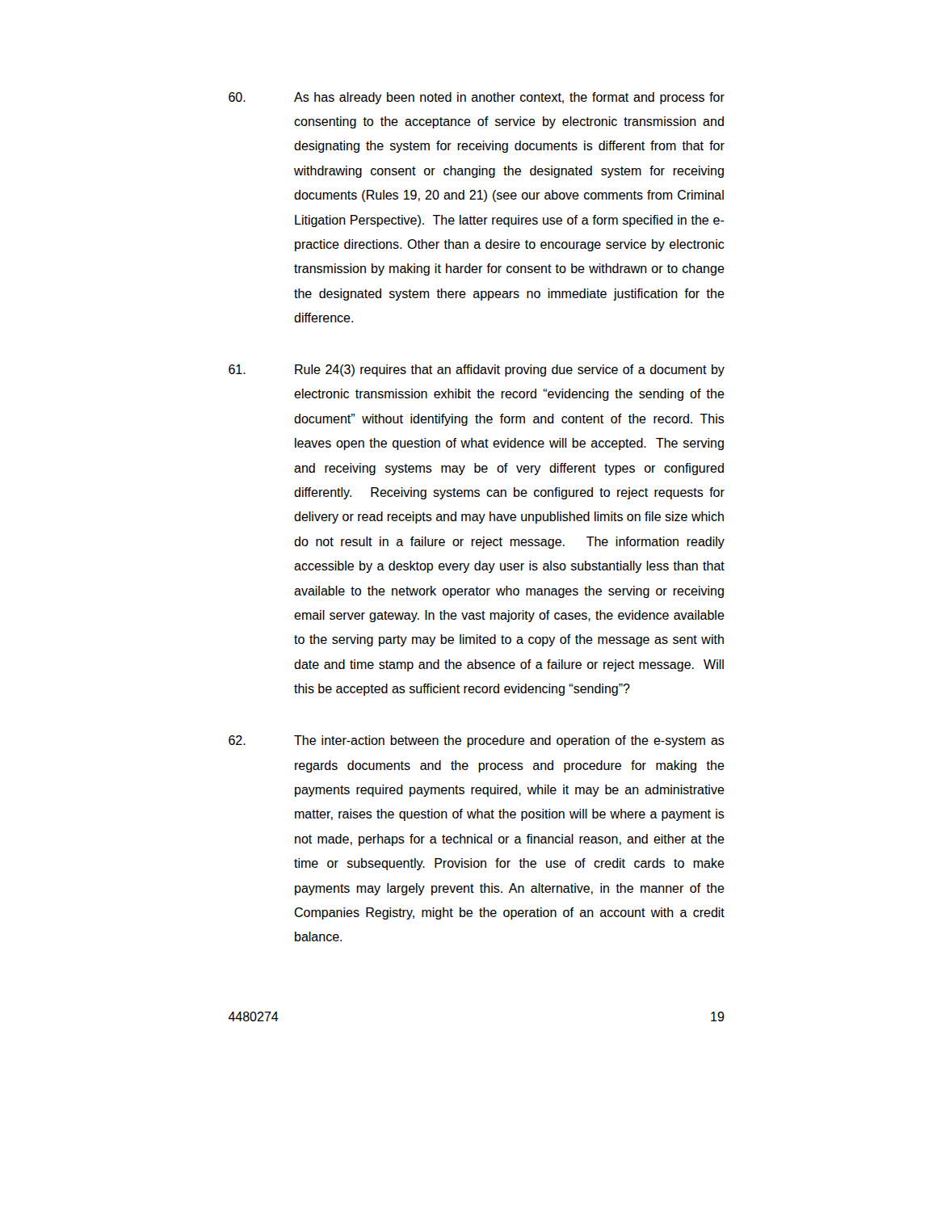60. As has already been noted in another context, the format and process for consenting to the acceptance of service by electronic transmission and designating the system for receiving documents is different from that for withdrawing consent or changing the designated system for receiving documents (Rules 19, 20 and 21) (see our above comments from Criminal Litigation Perspective). The latter requires use of a form specified in the e-practice directions. Other than a desire to encourage service by electronic transmission by making it harder for consent to be withdrawn or to change the designated system there appears no immediate justification for the difference.
61. Rule 24(3) requires that an affidavit proving due service of a document by electronic transmission exhibit the record “evidencing the sending of the document” without identifying the form and content of the record. This leaves open the question of what evidence will be accepted. The serving and receiving systems may be of very different types or configured differently. Receiving systems can be configured to reject requests for delivery or read receipts and may have unpublished limits on file size which do not result in a failure or reject message. The information readily accessible by a desktop every day user is also substantially less than that available to the network operator who manages the serving or receiving email server gateway. In the vast majority of cases, the evidence available to the serving party may be limited to a copy of the message as sent with date and time stamp and the absence of a failure or reject message. Will this be accepted as sufficient record evidencing “sending”?
62. The inter-action between the procedure and operation of the e-system as regards documents and the process and procedure for making the payments required payments required, while it may be an administrative matter, raises the question of what the position will be where a payment is not made, perhaps for a technical or a financial reason, and either at the time or subsequently. Provision for the use of credit cards to make payments may largely prevent this. An alternative, in the manner of the Companies Registry, might be the operation of an account with a credit balance.
4480274
19